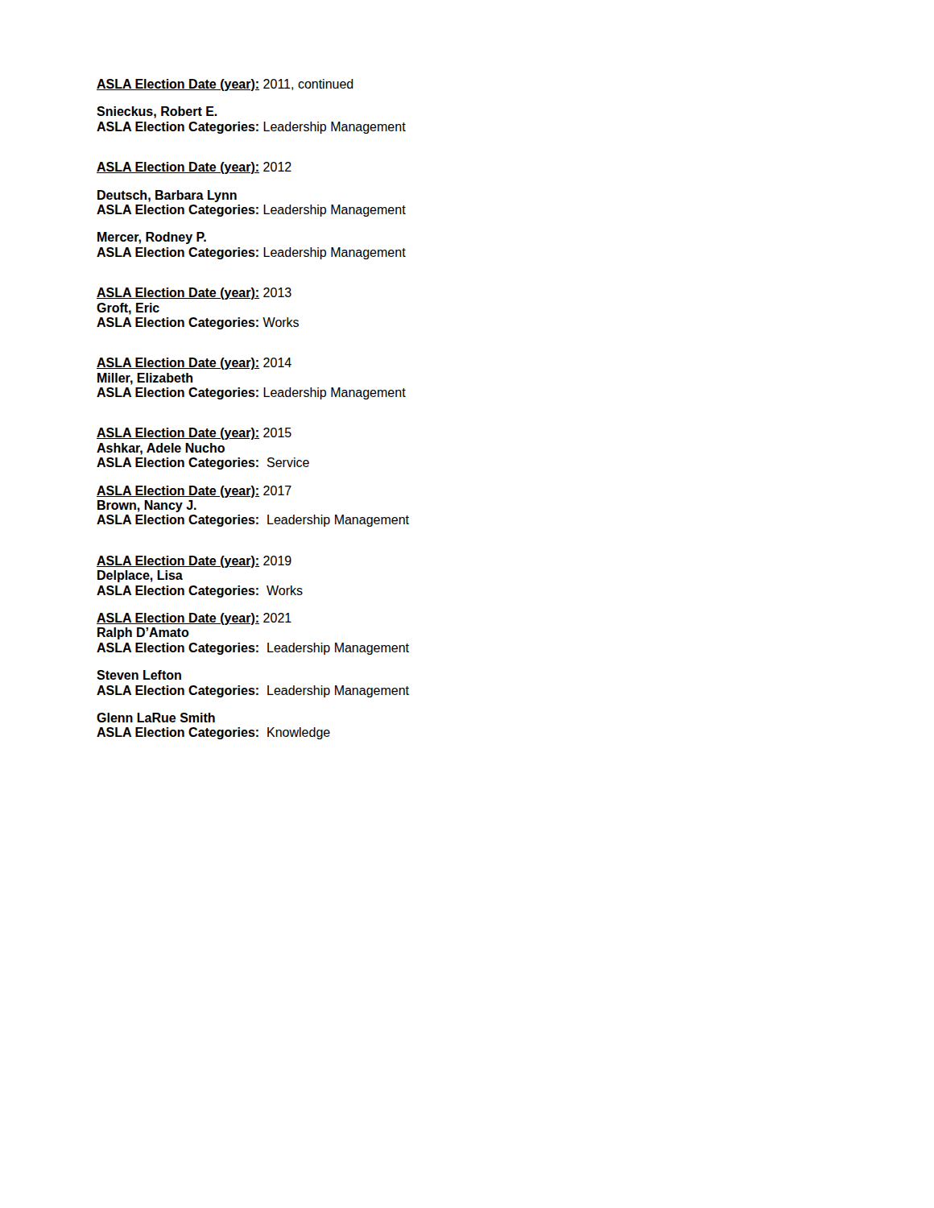ASLA Election Date (year): 2011, continued
Snieckus, Robert E.
ASLA Election Categories: Leadership Management
ASLA Election Date (year): 2012
Deutsch, Barbara Lynn
ASLA Election Categories: Leadership Management
Mercer, Rodney P.
ASLA Election Categories: Leadership Management
ASLA Election Date (year): 2013
Groft, Eric
ASLA Election Categories: Works
ASLA Election Date (year): 2014
Miller, Elizabeth
ASLA Election Categories: Leadership Management
ASLA Election Date (year): 2015
Ashkar, Adele Nucho
ASLA Election Categories: Service
ASLA Election Date (year): 2017
Brown, Nancy J.
ASLA Election Categories: Leadership Management
ASLA Election Date (year): 2019
Delplace, Lisa
ASLA Election Categories: Works
ASLA Election Date (year): 2021
Ralph D’Amato
ASLA Election Categories: Leadership Management
Steven Lefton
ASLA Election Categories: Leadership Management
Glenn LaRue Smith
ASLA Election Categories: Knowledge